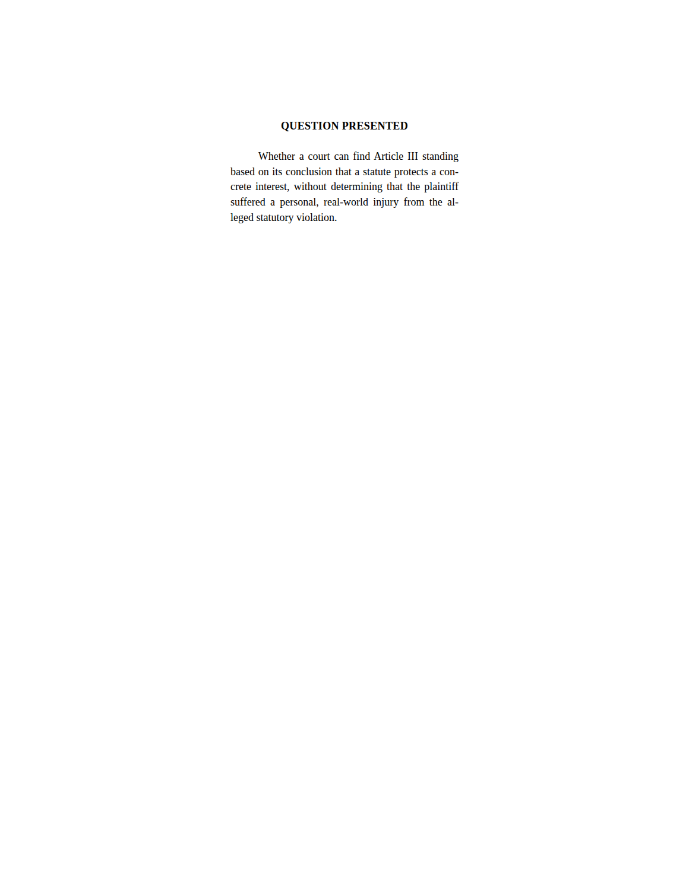QUESTION PRESENTED
Whether a court can find Article III standing based on its conclusion that a statute protects a concrete interest, without determining that the plaintiff suffered a personal, real-world injury from the alleged statutory violation.